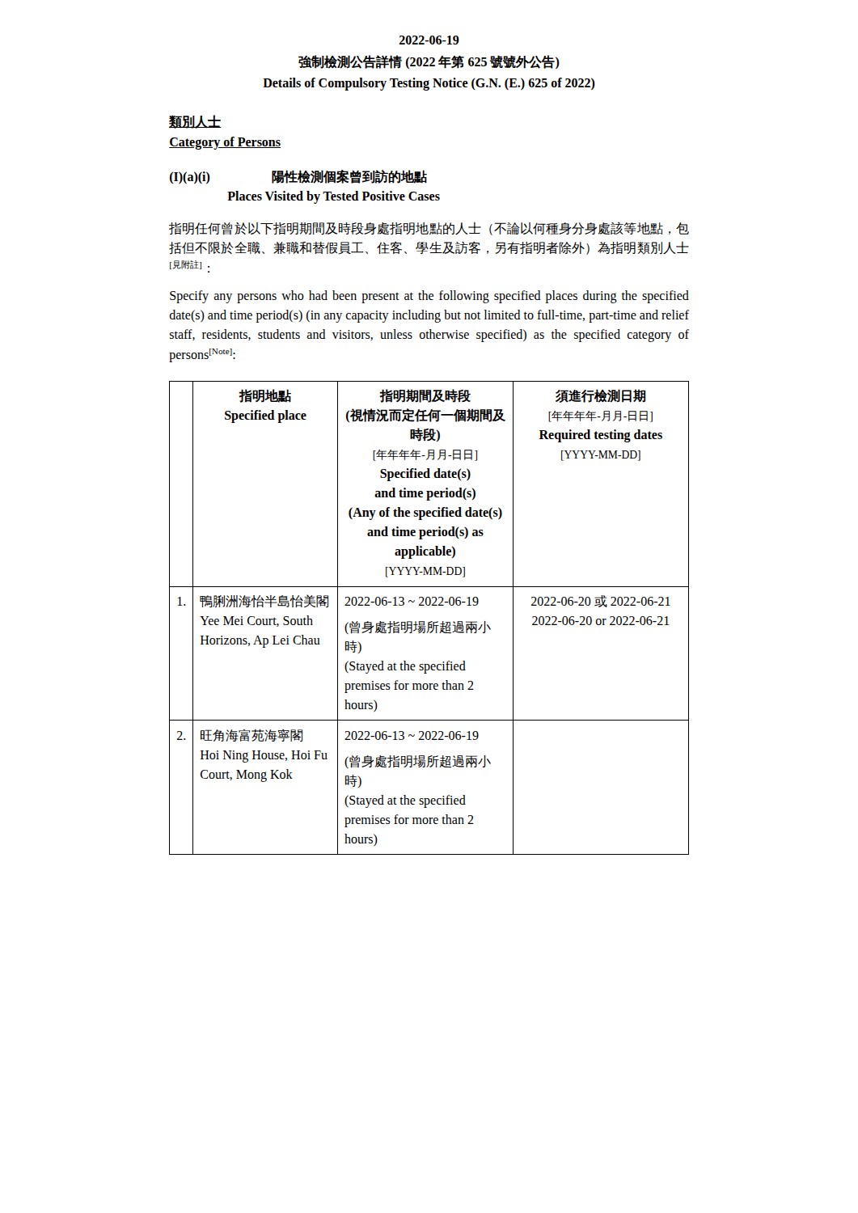2022-06-19
強制檢測公告詳情 (2022 年第 625 號號外公告)
Details of Compulsory Testing Notice (G.N. (E.) 625 of 2022)
類別人士
Category of Persons
(I)(a)(i) 陽性檢測個案曾到訪的地點
Places Visited by Tested Positive Cases
指明任何曾於以下指明期間及時段身處指明地點的人士（不論以何種身分身處該等地點，包括但不限於全職、兼職和替假員工、住客、學生及訪客，另有指明者除外）為指明類別人士[見附註]：
Specify any persons who had been present at the following specified places during the specified date(s) and time period(s) (in any capacity including but not limited to full-time, part-time and relief staff, residents, students and visitors, unless otherwise specified) as the specified category of persons[Note]:
| | 指明地點 Specified place | 指明期間及時段 (視情況而定任何一個期間及時段) [年年年年-月月-日日] Specified date(s) and time period(s) (Any of the specified date(s) and time period(s) as applicable) [YYYY-MM-DD] | 須進行檢測日期 [年年年年-月月-日日] Required testing dates [YYYY-MM-DD] |
| --- | --- | --- | --- |
| 1. | 鴨脷洲海怡半島怡美閣 Yee Mei Court, South Horizons, Ap Lei Chau | 2022-06-13 ~ 2022-06-19 (曾身處指明場所超過兩小時) (Stayed at the specified premises for more than 2 hours) | 2022-06-20 或 2022-06-21 2022-06-20 or 2022-06-21 |
| 2. | 旺角海富苑海寧閣 Hoi Ning House, Hoi Fu Court, Mong Kok | 2022-06-13 ~ 2022-06-19 (曾身處指明場所超過兩小時) (Stayed at the specified premises for more than 2 hours) | |